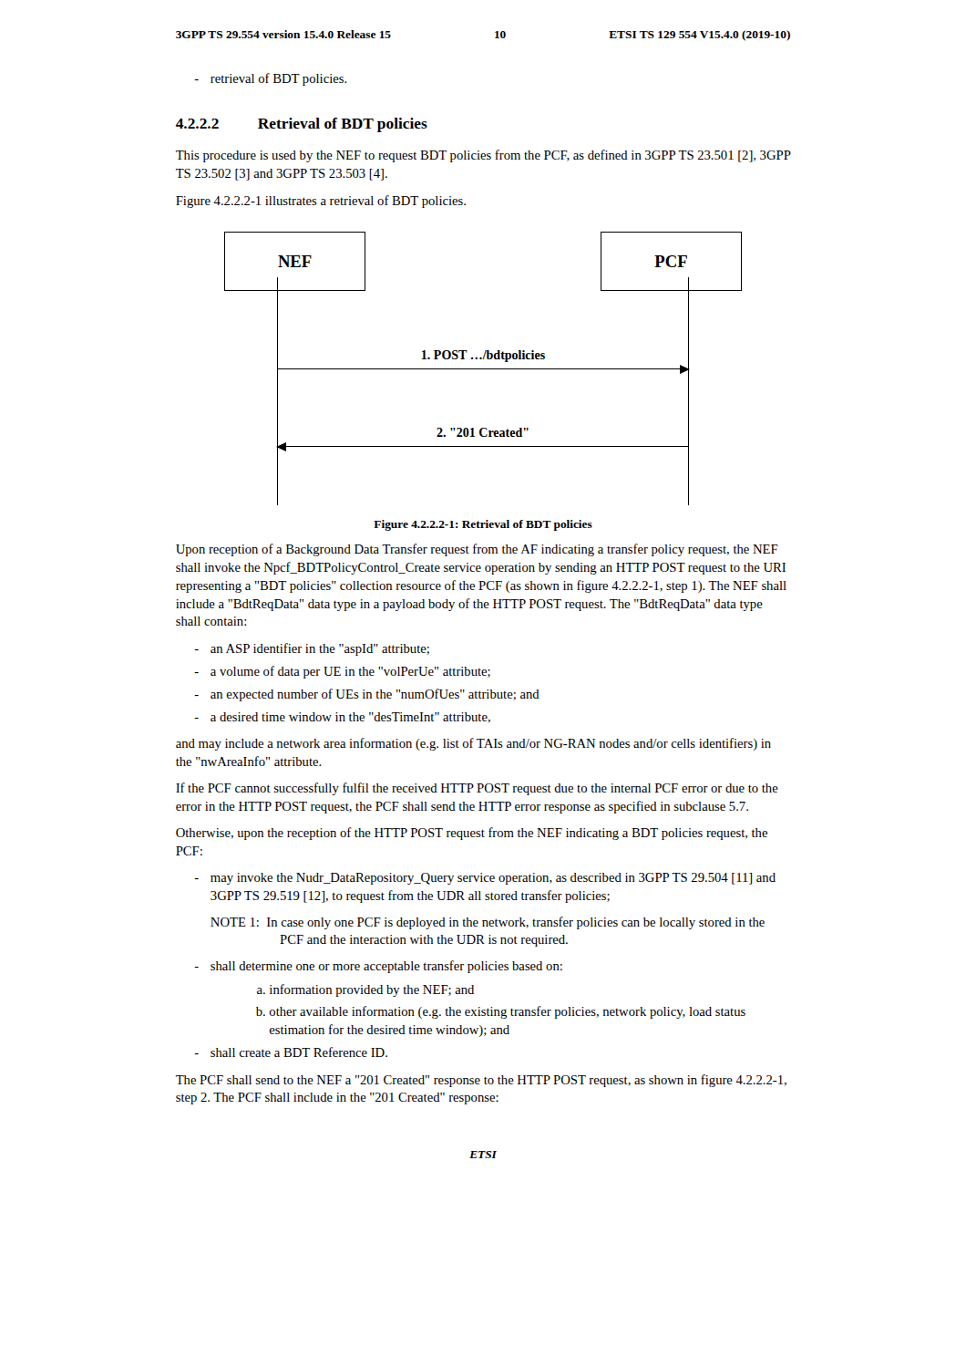3GPP TS 29.554 version 15.4.0 Release 15
10
ETSI TS 129 554 V15.4.0 (2019-10)
retrieval of BDT policies.
4.2.2.2 Retrieval of BDT policies
This procedure is used by the NEF to request BDT policies from the PCF, as defined in 3GPP TS 23.501 [2], 3GPP TS 23.502 [3] and 3GPP TS 23.503 [4].
Figure 4.2.2.2-1 illustrates a retrieval of BDT policies.
NEF
PCF
1. POST …/bdtpolicies
2. "201 Created"
Figure 4.2.2.2-1: Retrieval of BDT policies
Upon reception of a Background Data Transfer request from the AF indicating a transfer policy request, the NEF shall invoke the Npcf_BDTPolicyControl_Create service operation by sending an HTTP POST request to the URI representing a "BDT policies" collection resource of the PCF (as shown in figure 4.2.2.2-1, step 1). The NEF shall include a "BdtReqData" data type in a payload body of the HTTP POST request. The "BdtReqData" data type shall contain:
an ASP identifier in the "aspId" attribute;
a volume of data per UE in the "volPerUe" attribute;
an expected number of UEs in the "numOfUes" attribute; and
a desired time window in the "desTimeInt" attribute,
and may include a network area information (e.g. list of TAIs and/or NG-RAN nodes and/or cells identifiers) in the "nwAreaInfo" attribute.
If the PCF cannot successfully fulfil the received HTTP POST request due to the internal PCF error or due to the error in the HTTP POST request, the PCF shall send the HTTP error response as specified in subclause 5.7.
Otherwise, upon the reception of the HTTP POST request from the NEF indicating a BDT policies request, the PCF:
may invoke the Nudr_DataRepository_Query service operation, as described in 3GPP TS 29.504 [11] and 3GPP TS 29.519 [12], to request from the UDR all stored transfer policies;
NOTE 1: In case only one PCF is deployed in the network, transfer policies can be locally stored in the PCF and the interaction with the UDR is not required.
shall determine one or more acceptable transfer policies based on:
information provided by the NEF; and
other available information (e.g. the existing transfer policies, network policy, load status estimation for the desired time window); and
shall create a BDT Reference ID.
The PCF shall send to the NEF a "201 Created" response to the HTTP POST request, as shown in figure 4.2.2.2-1, step 2. The PCF shall include in the "201 Created" response:
ETSI